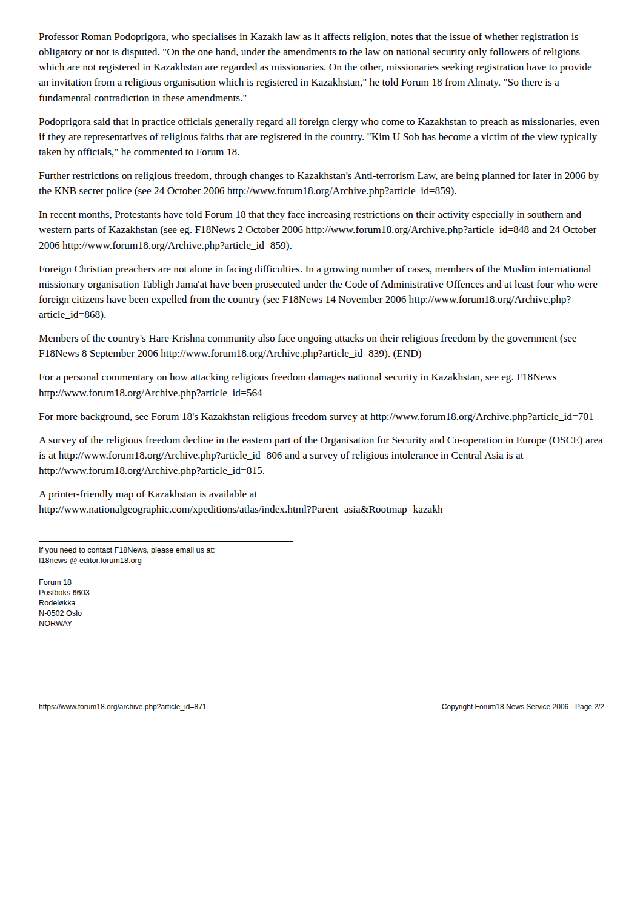Professor Roman Podoprigora, who specialises in Kazakh law as it affects religion, notes that the issue of whether registration is obligatory or not is disputed. "On the one hand, under the amendments to the law on national security only followers of religions which are not registered in Kazakhstan are regarded as missionaries. On the other, missionaries seeking registration have to provide an invitation from a religious organisation which is registered in Kazakhstan," he told Forum 18 from Almaty. "So there is a fundamental contradiction in these amendments."
Podoprigora said that in practice officials generally regard all foreign clergy who come to Kazakhstan to preach as missionaries, even if they are representatives of religious faiths that are registered in the country. "Kim U Sob has become a victim of the view typically taken by officials," he commented to Forum 18.
Further restrictions on religious freedom, through changes to Kazakhstan's Anti-terrorism Law, are being planned for later in 2006 by the KNB secret police (see 24 October 2006 http://www.forum18.org/Archive.php?article_id=859).
In recent months, Protestants have told Forum 18 that they face increasing restrictions on their activity especially in southern and western parts of Kazakhstan (see eg. F18News 2 October 2006 http://www.forum18.org/Archive.php?article_id=848 and 24 October 2006 http://www.forum18.org/Archive.php?article_id=859).
Foreign Christian preachers are not alone in facing difficulties. In a growing number of cases, members of the Muslim international missionary organisation Tabligh Jama'at have been prosecuted under the Code of Administrative Offences and at least four who were foreign citizens have been expelled from the country (see F18News 14 November 2006 http://www.forum18.org/Archive.php?article_id=868).
Members of the country's Hare Krishna community also face ongoing attacks on their religious freedom by the government (see F18News 8 September 2006 http://www.forum18.org/Archive.php?article_id=839). (END)
For a personal commentary on how attacking religious freedom damages national security in Kazakhstan, see eg. F18News http://www.forum18.org/Archive.php?article_id=564
For more background, see Forum 18's Kazakhstan religious freedom survey at http://www.forum18.org/Archive.php?article_id=701
A survey of the religious freedom decline in the eastern part of the Organisation for Security and Co-operation in Europe (OSCE) area is at http://www.forum18.org/Archive.php?article_id=806 and a survey of religious intolerance in Central Asia is at http://www.forum18.org/Archive.php?article_id=815.
A printer-friendly map of Kazakhstan is available at
http://www.nationalgeographic.com/xpeditions/atlas/index.html?Parent=asia&Rootmap=kazakh
If you need to contact F18News, please email us at:
f18news @ editor.forum18.org
Forum 18
Postboks 6603
Rodeløkka
N-0502 Oslo
NORWAY
https://www.forum18.org/archive.php?article_id=871
Copyright Forum18 News Service 2006 - Page 2/2